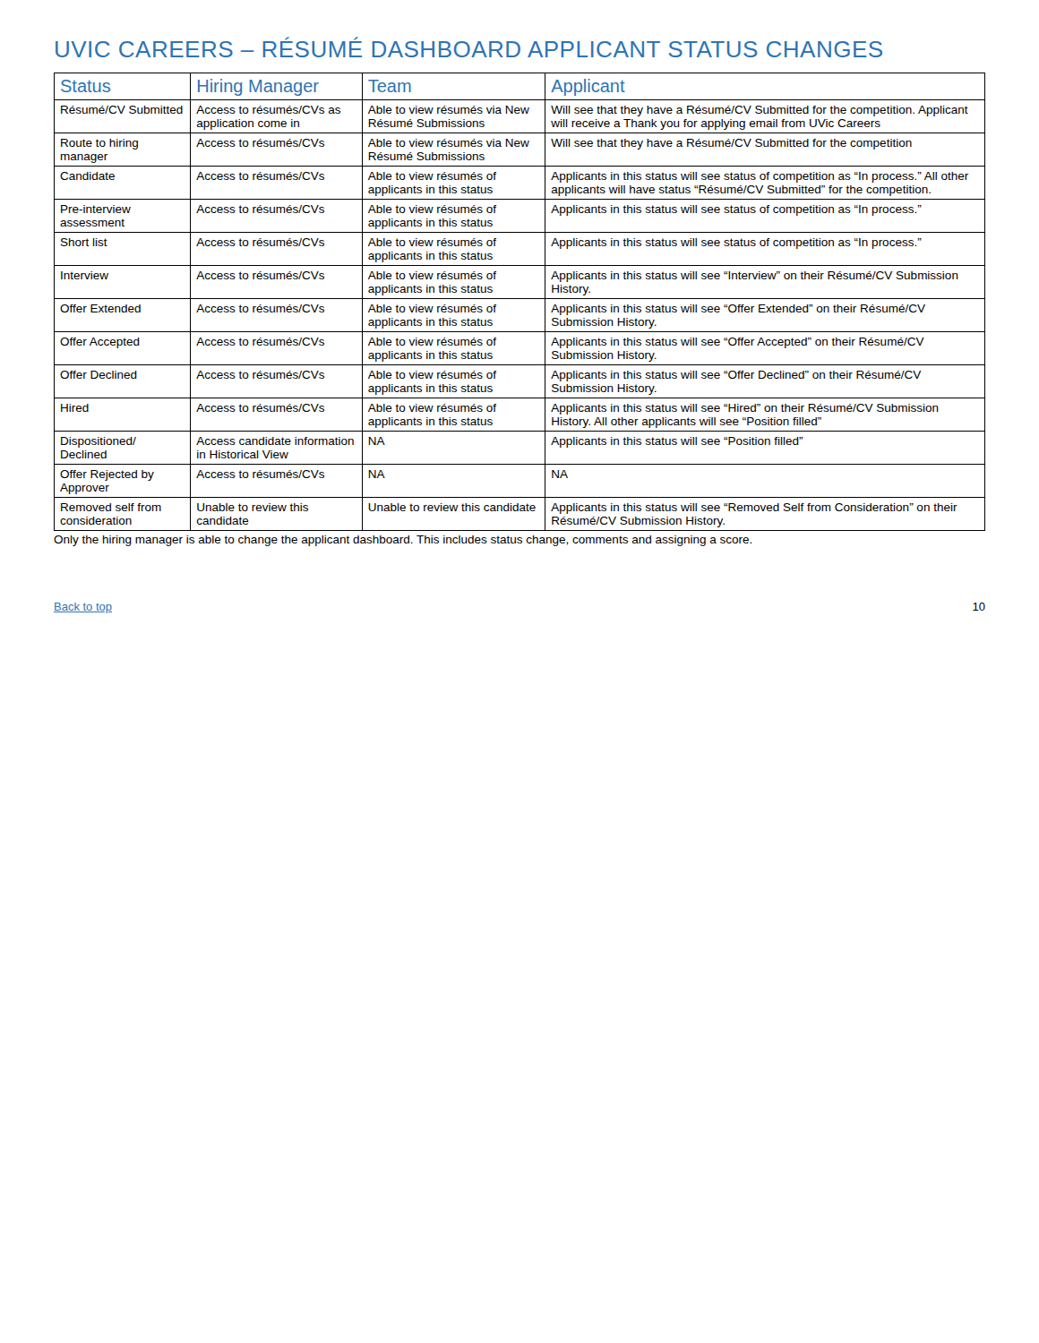UVIC CAREERS – RÉSUMÉ DASHBOARD APPLICANT STATUS CHANGES
| Status | Hiring Manager | Team | Applicant |
| --- | --- | --- | --- |
| Résumé/CV Submitted | Access to résumés/CVs as application come in | Able to view résumés via New Résumé Submissions | Will see that they have a Résumé/CV Submitted for the competition. Applicant will receive a Thank you for applying email from UVic Careers |
| Route to hiring manager | Access to résumés/CVs | Able to view résumés via New Résumé Submissions | Will see that they have a Résumé/CV Submitted for the competition |
| Candidate | Access to résumés/CVs | Able to view résumés of applicants in this status | Applicants in this status will see status of competition as “In process.” All other applicants will have status “Résumé/CV Submitted” for the competition. |
| Pre-interview assessment | Access to résumés/CVs | Able to view résumés of applicants in this status | Applicants in this status will see status of competition as “In process.” |
| Short list | Access to résumés/CVs | Able to view résumés of applicants in this status | Applicants in this status will see status of competition as “In process.” |
| Interview | Access to résumés/CVs | Able to view résumés of applicants in this status | Applicants in this status will see “Interview” on their Résumé/CV Submission History. |
| Offer Extended | Access to résumés/CVs | Able to view résumés of applicants in this status | Applicants in this status will see “Offer Extended” on their Résumé/CV Submission History. |
| Offer Accepted | Access to résumés/CVs | Able to view résumés of applicants in this status | Applicants in this status will see “Offer Accepted” on their Résumé/CV Submission History. |
| Offer Declined | Access to résumés/CVs | Able to view résumés of applicants in this status | Applicants in this status will see “Offer Declined” on their Résumé/CV Submission History. |
| Hired | Access to résumés/CVs | Able to view résumés of applicants in this status | Applicants in this status will see “Hired” on their Résumé/CV Submission History. All other applicants will see “Position filled” |
| Dispositioned/ Declined | Access candidate information in Historical View | NA | Applicants in this status will see “Position filled” |
| Offer Rejected by Approver | Access to résumés/CVs | NA | NA |
| Removed self from consideration | Unable to review this candidate | Unable to review this candidate | Applicants in this status will see “Removed Self from Consideration” on their Résumé/CV Submission History. |
Only the hiring manager is able to change the applicant dashboard. This includes status change, comments and assigning a score.
Back to top 10